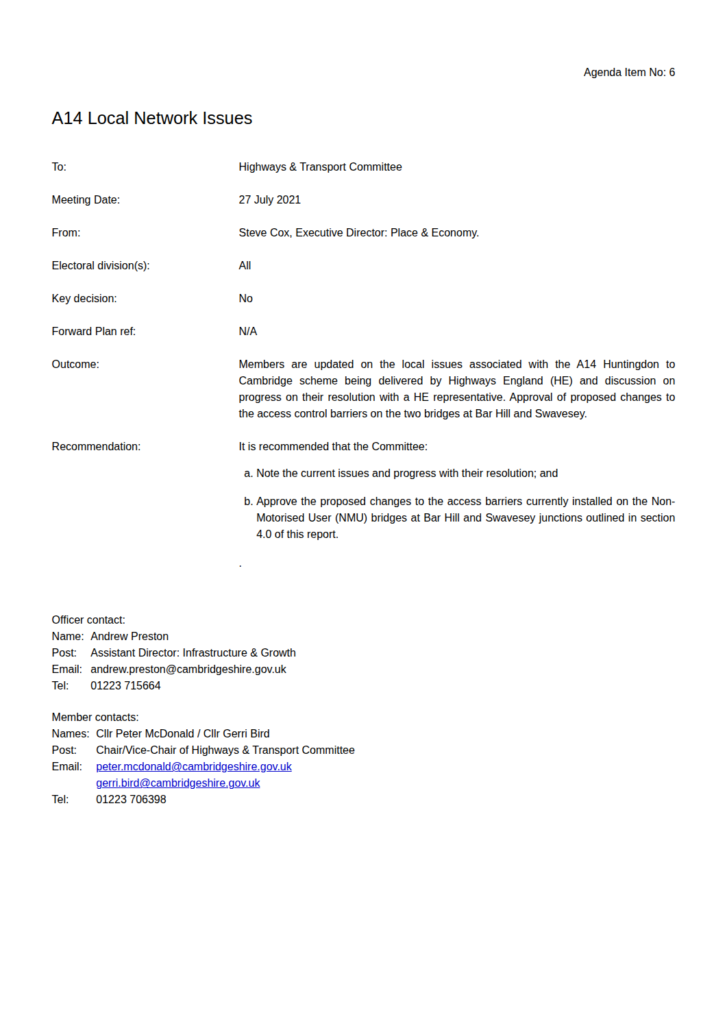Agenda Item No: 6
A14 Local Network Issues
| To: | Highways & Transport Committee |
| Meeting Date: | 27 July 2021 |
| From: | Steve Cox, Executive Director: Place & Economy. |
| Electoral division(s): | All |
| Key decision: | No |
| Forward Plan ref: | N/A |
| Outcome: | Members are updated on the local issues associated with the A14 Huntingdon to Cambridge scheme being delivered by Highways England (HE) and discussion on progress on their resolution with a HE representative. Approval of proposed changes to the access control barriers on the two bridges at Bar Hill and Swavesey. |
| Recommendation: | It is recommended that the Committee: Note the current issues and progress with their resolution; and Approve the proposed changes to the access barriers currently installed on the Non-Motorised User (NMU) bridges at Bar Hill and Swavesey junctions outlined in section 4.0 of this report. . |
Officer contact:
| Name: | Andrew Preston |
| Post: | Assistant Director: Infrastructure & Growth |
| Email: | andrew.preston@cambridgeshire.gov.uk |
| Tel: | 01223 715664 |
Member contacts:
| Names: | Cllr Peter McDonald / Cllr Gerri Bird |
| Post: | Chair/Vice-Chair of Highways & Transport Committee |
| Email: | peter.mcdonald@cambridgeshire.gov.uk gerri.bird@cambridgeshire.gov.uk |
| Tel: | 01223 706398 |